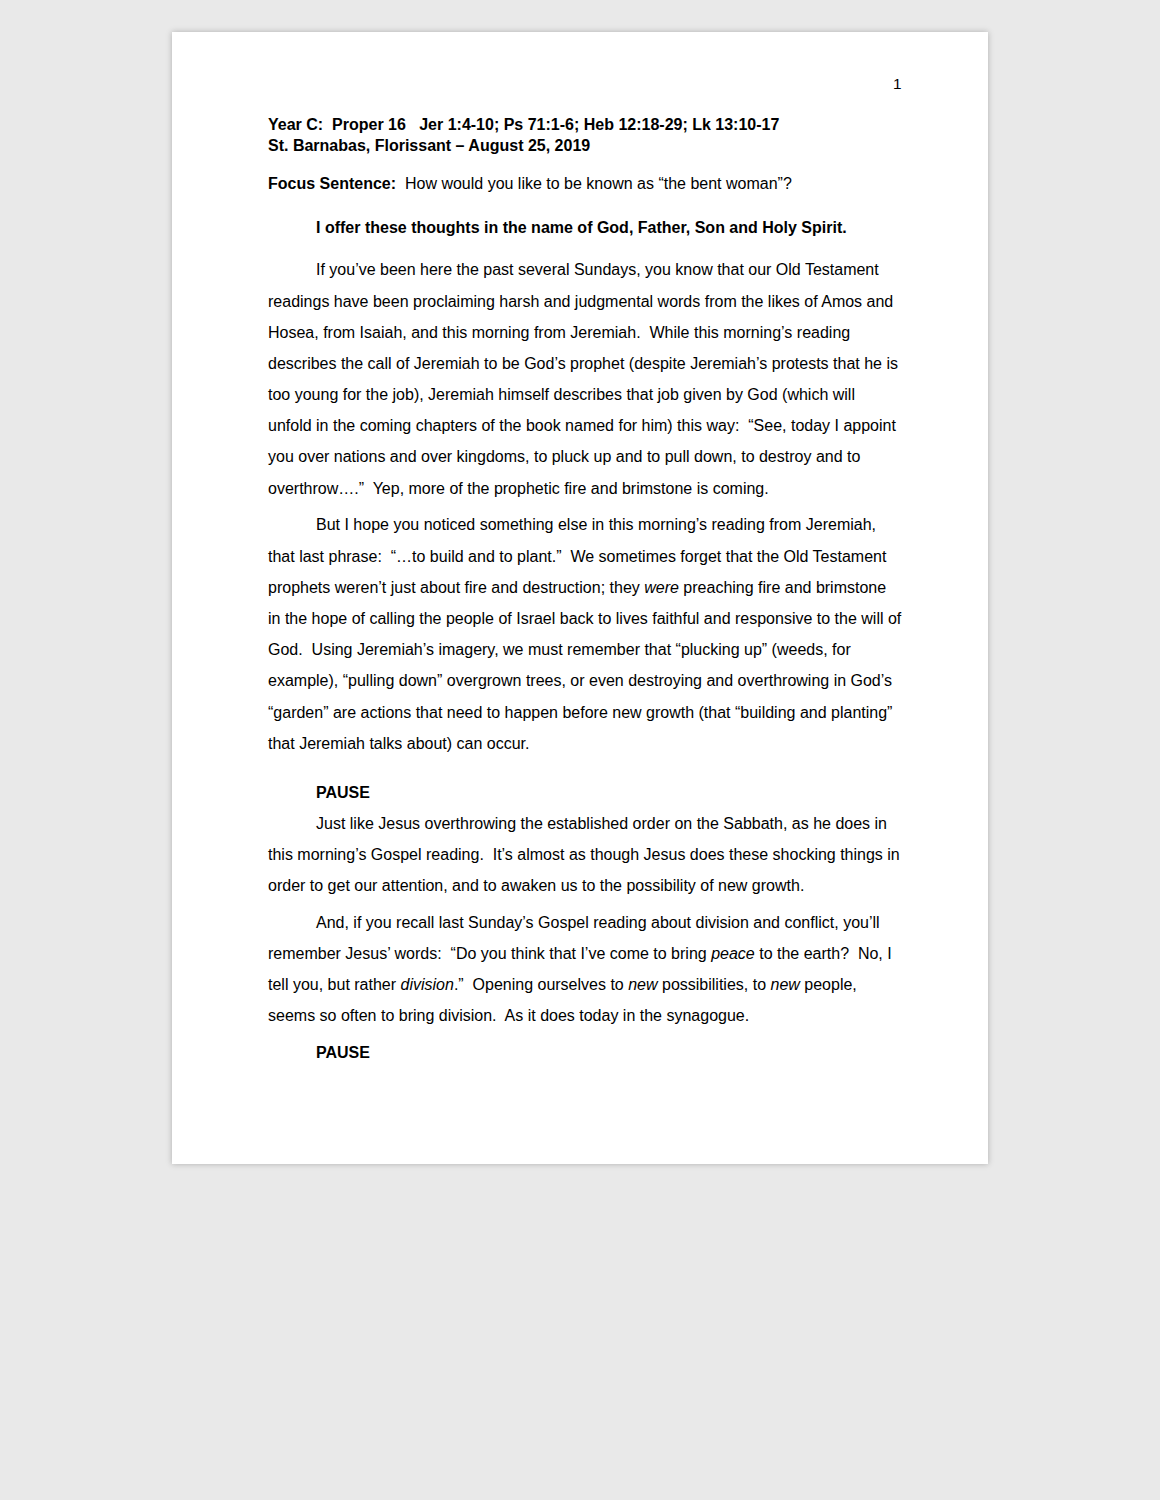1
Year C: Proper 16 Jer 1:4-10; Ps 71:1-6; Heb 12:18-29; Lk 13:10-17 St. Barnabas, Florissant – August 25, 2019
Focus Sentence: How would you like to be known as “the bent woman”?
I offer these thoughts in the name of God, Father, Son and Holy Spirit.
If you’ve been here the past several Sundays, you know that our Old Testament readings have been proclaiming harsh and judgmental words from the likes of Amos and Hosea, from Isaiah, and this morning from Jeremiah. While this morning’s reading describes the call of Jeremiah to be God’s prophet (despite Jeremiah’s protests that he is too young for the job), Jeremiah himself describes that job given by God (which will unfold in the coming chapters of the book named for him) this way: “See, today I appoint you over nations and over kingdoms, to pluck up and to pull down, to destroy and to overthrow….” Yep, more of the prophetic fire and brimstone is coming.
But I hope you noticed something else in this morning’s reading from Jeremiah, that last phrase: “…to build and to plant.” We sometimes forget that the Old Testament prophets weren’t just about fire and destruction; they were preaching fire and brimstone in the hope of calling the people of Israel back to lives faithful and responsive to the will of God. Using Jeremiah’s imagery, we must remember that “plucking up” (weeds, for example), “pulling down” overgrown trees, or even destroying and overthrowing in God’s “garden” are actions that need to happen before new growth (that “building and planting” that Jeremiah talks about) can occur.
PAUSE
Just like Jesus overthrowing the established order on the Sabbath, as he does in this morning’s Gospel reading. It’s almost as though Jesus does these shocking things in order to get our attention, and to awaken us to the possibility of new growth.
And, if you recall last Sunday’s Gospel reading about division and conflict, you’ll remember Jesus’ words: “Do you think that I’ve come to bring peace to the earth? No, I tell you, but rather division.” Opening ourselves to new possibilities, to new people, seems so often to bring division. As it does today in the synagogue.
PAUSE